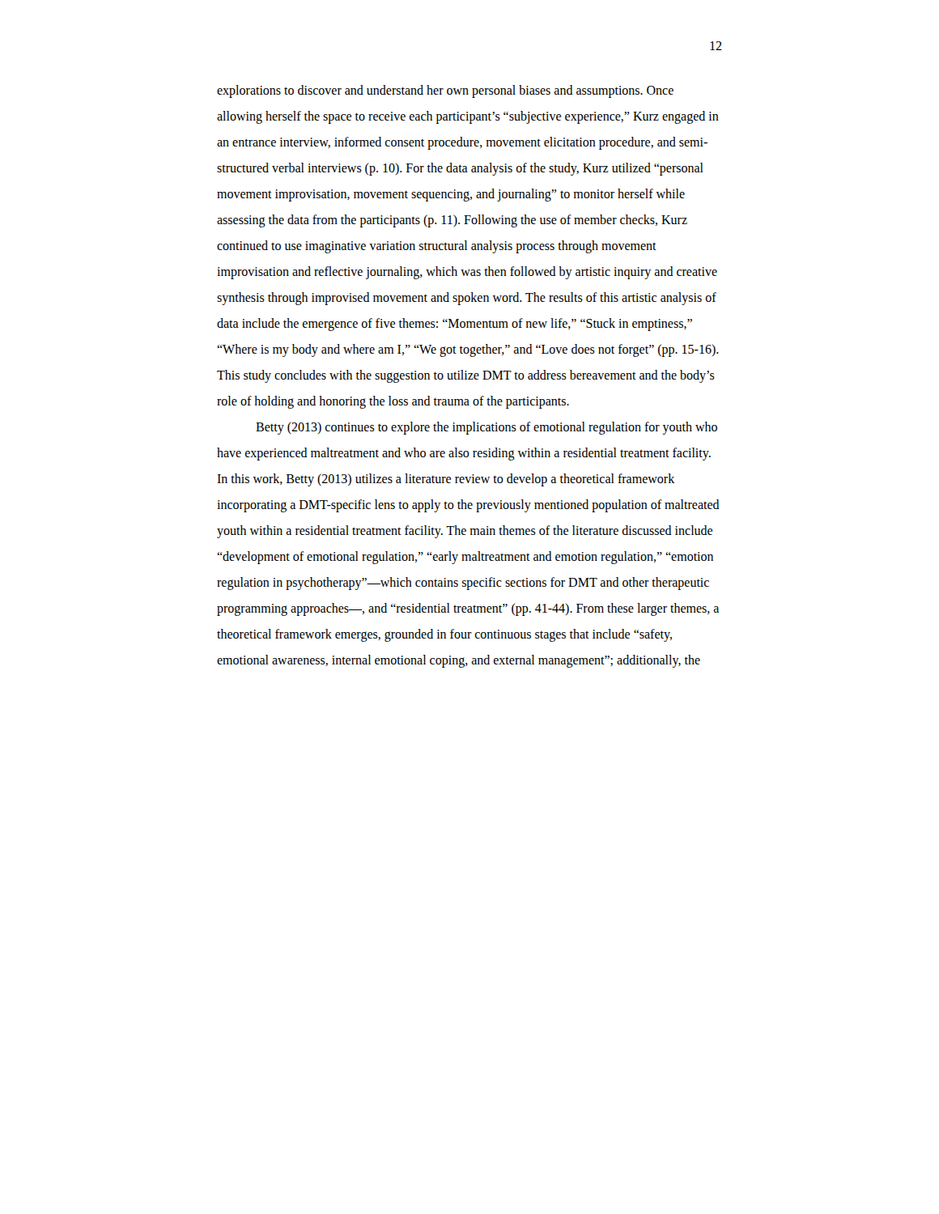12
explorations to discover and understand her own personal biases and assumptions. Once allowing herself the space to receive each participant’s “subjective experience,” Kurz engaged in an entrance interview, informed consent procedure, movement elicitation procedure, and semi-structured verbal interviews (p. 10). For the data analysis of the study, Kurz utilized “personal movement improvisation, movement sequencing, and journaling” to monitor herself while assessing the data from the participants (p. 11). Following the use of member checks, Kurz continued to use imaginative variation structural analysis process through movement improvisation and reflective journaling, which was then followed by artistic inquiry and creative synthesis through improvised movement and spoken word. The results of this artistic analysis of data include the emergence of five themes: “Momentum of new life,” “Stuck in emptiness,” “Where is my body and where am I,” “We got together,” and “Love does not forget” (pp. 15-16). This study concludes with the suggestion to utilize DMT to address bereavement and the body’s role of holding and honoring the loss and trauma of the participants.
Betty (2013) continues to explore the implications of emotional regulation for youth who have experienced maltreatment and who are also residing within a residential treatment facility. In this work, Betty (2013) utilizes a literature review to develop a theoretical framework incorporating a DMT-specific lens to apply to the previously mentioned population of maltreated youth within a residential treatment facility. The main themes of the literature discussed include “development of emotional regulation,” “early maltreatment and emotion regulation,” “emotion regulation in psychotherapy”—which contains specific sections for DMT and other therapeutic programming approaches—, and “residential treatment” (pp. 41-44). From these larger themes, a theoretical framework emerges, grounded in four continuous stages that include “safety, emotional awareness, internal emotional coping, and external management”; additionally, the